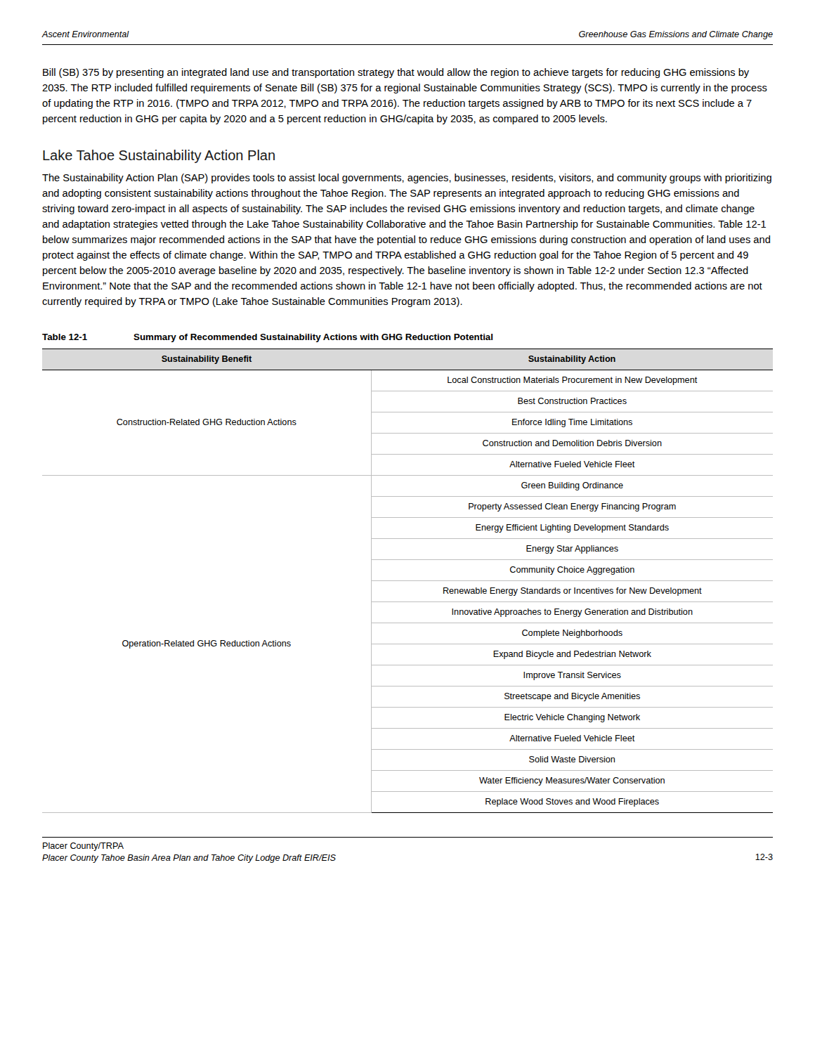Ascent Environmental
Greenhouse Gas Emissions and Climate Change
Bill (SB) 375 by presenting an integrated land use and transportation strategy that would allow the region to achieve targets for reducing GHG emissions by 2035. The RTP included fulfilled requirements of Senate Bill (SB) 375 for a regional Sustainable Communities Strategy (SCS). TMPO is currently in the process of updating the RTP in 2016. (TMPO and TRPA 2012, TMPO and TRPA 2016). The reduction targets assigned by ARB to TMPO for its next SCS include a 7 percent reduction in GHG per capita by 2020 and a 5 percent reduction in GHG/capita by 2035, as compared to 2005 levels.
Lake Tahoe Sustainability Action Plan
The Sustainability Action Plan (SAP) provides tools to assist local governments, agencies, businesses, residents, visitors, and community groups with prioritizing and adopting consistent sustainability actions throughout the Tahoe Region. The SAP represents an integrated approach to reducing GHG emissions and striving toward zero-impact in all aspects of sustainability. The SAP includes the revised GHG emissions inventory and reduction targets, and climate change and adaptation strategies vetted through the Lake Tahoe Sustainability Collaborative and the Tahoe Basin Partnership for Sustainable Communities. Table 12-1 below summarizes major recommended actions in the SAP that have the potential to reduce GHG emissions during construction and operation of land uses and protect against the effects of climate change. Within the SAP, TMPO and TRPA established a GHG reduction goal for the Tahoe Region of 5 percent and 49 percent below the 2005-2010 average baseline by 2020 and 2035, respectively. The baseline inventory is shown in Table 12-2 under Section 12.3 “Affected Environment.” Note that the SAP and the recommended actions shown in Table 12-1 have not been officially adopted. Thus, the recommended actions are not currently required by TRPA or TMPO (Lake Tahoe Sustainable Communities Program 2013).
Table 12-1 Summary of Recommended Sustainability Actions with GHG Reduction Potential
| Sustainability Benefit | Sustainability Action |
| --- | --- |
| Construction-Related GHG Reduction Actions | Local Construction Materials Procurement in New Development |
| Best Construction Practices |
| Enforce Idling Time Limitations |
| Construction and Demolition Debris Diversion |
| Alternative Fueled Vehicle Fleet |
| Operation-Related GHG Reduction Actions | Green Building Ordinance |
| Property Assessed Clean Energy Financing Program |
| Energy Efficient Lighting Development Standards |
| Energy Star Appliances |
| Community Choice Aggregation |
| Renewable Energy Standards or Incentives for New Development |
| Innovative Approaches to Energy Generation and Distribution |
| Complete Neighborhoods |
| Expand Bicycle and Pedestrian Network |
| Improve Transit Services |
| Streetscape and Bicycle Amenities |
| Electric Vehicle Changing Network |
| Alternative Fueled Vehicle Fleet |
| Solid Waste Diversion |
| Water Efficiency Measures/Water Conservation |
| Replace Wood Stoves and Wood Fireplaces |
Placer County/TRPA Placer County Tahoe Basin Area Plan and Tahoe City Lodge Draft EIR/EIS
12-3